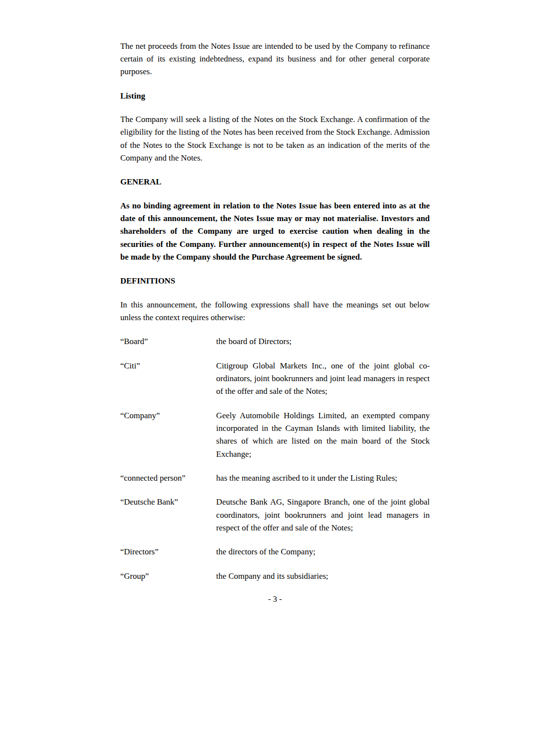The net proceeds from the Notes Issue are intended to be used by the Company to refinance certain of its existing indebtedness, expand its business and for other general corporate purposes.
Listing
The Company will seek a listing of the Notes on the Stock Exchange. A confirmation of the eligibility for the listing of the Notes has been received from the Stock Exchange. Admission of the Notes to the Stock Exchange is not to be taken as an indication of the merits of the Company and the Notes.
GENERAL
As no binding agreement in relation to the Notes Issue has been entered into as at the date of this announcement, the Notes Issue may or may not materialise. Investors and shareholders of the Company are urged to exercise caution when dealing in the securities of the Company. Further announcement(s) in respect of the Notes Issue will be made by the Company should the Purchase Agreement be signed.
DEFINITIONS
In this announcement, the following expressions shall have the meanings set out below unless the context requires otherwise:
| “Board” | the board of Directors; |
| “Citi” | Citigroup Global Markets Inc., one of the joint global co-ordinators, joint bookrunners and joint lead managers in respect of the offer and sale of the Notes; |
| “Company” | Geely Automobile Holdings Limited, an exempted company incorporated in the Cayman Islands with limited liability, the shares of which are listed on the main board of the Stock Exchange; |
| “connected person” | has the meaning ascribed to it under the Listing Rules; |
| “Deutsche Bank” | Deutsche Bank AG, Singapore Branch, one of the joint global coordinators, joint bookrunners and joint lead managers in respect of the offer and sale of the Notes; |
| “Directors” | the directors of the Company; |
| “Group” | the Company and its subsidiaries; |
- 3 -